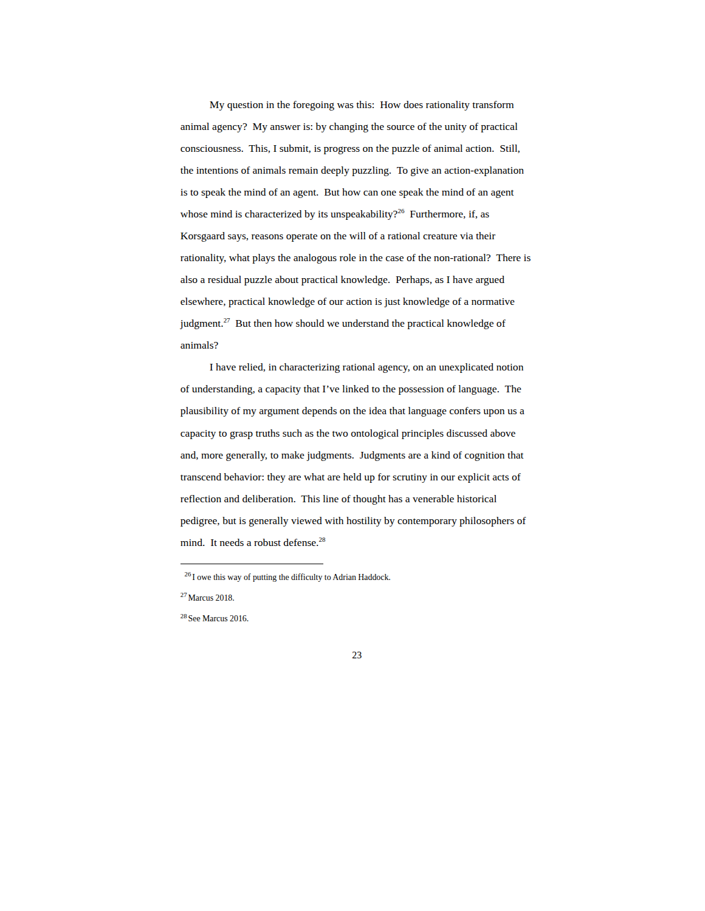My question in the foregoing was this: How does rationality transform animal agency? My answer is: by changing the source of the unity of practical consciousness. This, I submit, is progress on the puzzle of animal action. Still, the intentions of animals remain deeply puzzling. To give an action-explanation is to speak the mind of an agent. But how can one speak the mind of an agent whose mind is characterized by its unspeakability?26 Furthermore, if, as Korsgaard says, reasons operate on the will of a rational creature via their rationality, what plays the analogous role in the case of the non-rational? There is also a residual puzzle about practical knowledge. Perhaps, as I have argued elsewhere, practical knowledge of our action is just knowledge of a normative judgment.27 But then how should we understand the practical knowledge of animals?
I have relied, in characterizing rational agency, on an unexplicated notion of understanding, a capacity that I’ve linked to the possession of language. The plausibility of my argument depends on the idea that language confers upon us a capacity to grasp truths such as the two ontological principles discussed above and, more generally, to make judgments. Judgments are a kind of cognition that transcend behavior: they are what are held up for scrutiny in our explicit acts of reflection and deliberation. This line of thought has a venerable historical pedigree, but is generally viewed with hostility by contemporary philosophers of mind. It needs a robust defense.28
26 I owe this way of putting the difficulty to Adrian Haddock.
27 Marcus 2018.
28 See Marcus 2016.
23